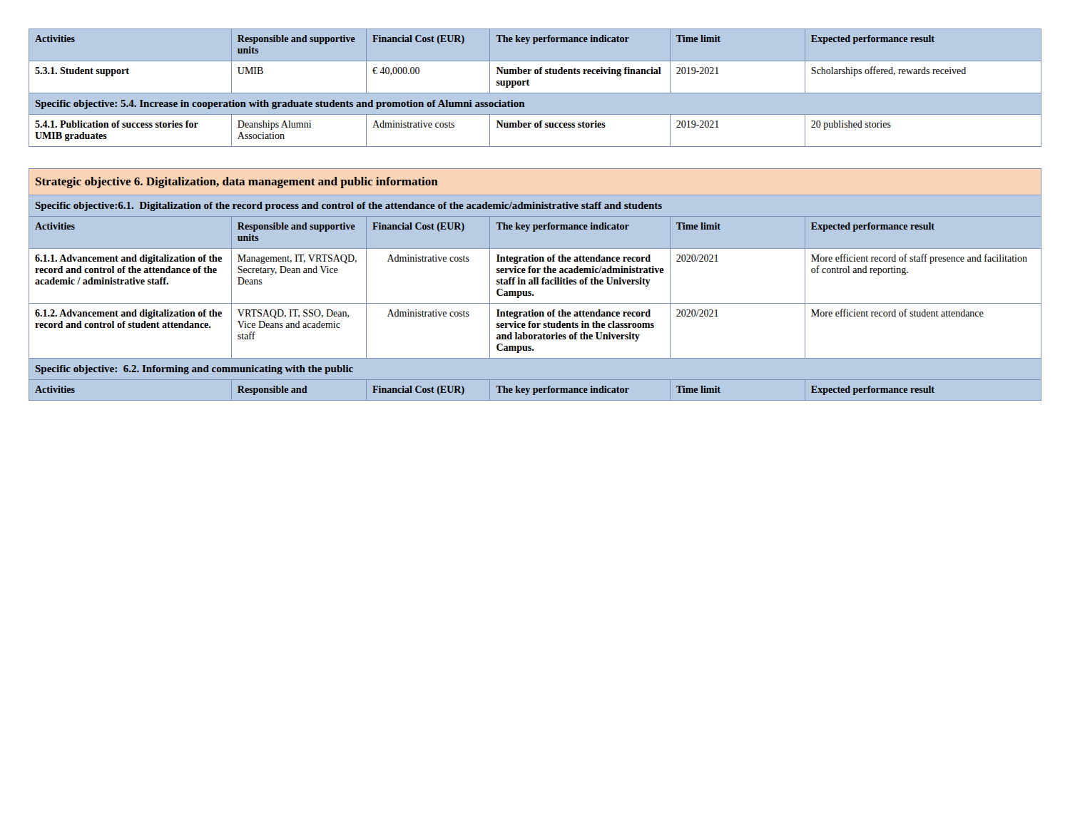| Activities | Responsible and supportive units | Financial Cost (EUR) | The key performance indicator | Time limit | Expected performance result |
| --- | --- | --- | --- | --- | --- |
| 5.3.1. Student support | UMIB | € 40,000.00 | Number of students receiving financial support | 2019-2021 | Scholarships offered, rewards received |
| Specific objective: 5.4. Increase in cooperation with graduate students and promotion of Alumni association |
| 5.4.1. Publication of success stories for UMIB graduates | Deanships Alumni Association | Administrative costs | Number of success stories | 2019-2021 | 20 published stories |
| Strategic objective 6. Digitalization, data management and public information |
| Specific objective:6.1. Digitalization of the record process and control of the attendance of the academic/administrative staff and students |
| Activities | Responsible and supportive units | Financial Cost (EUR) | The key performance indicator | Time limit | Expected performance result |
| 6.1.1. Advancement and digitalization of the record and control of the attendance of the academic / administrative staff. | Management, IT, VRTSAQD, Secretary, Dean and Vice Deans | Administrative costs | Integration of the attendance record service for the academic/administrative staff in all facilities of the University Campus. | 2020/2021 | More efficient record of staff presence and facilitation of control and reporting. |
| 6.1.2. Advancement and digitalization of the record and control of student attendance. | VRTSAQD, IT, SSO, Dean, Vice Deans and academic staff | Administrative costs | Integration of the attendance record service for students in the classrooms and laboratories of the University Campus. | 2020/2021 | More efficient record of student attendance |
| Specific objective: 6.2. Informing and communicating with the public |
| Activities | Responsible and | Financial Cost (EUR) | The key performance indicator | Time limit | Expected performance result |